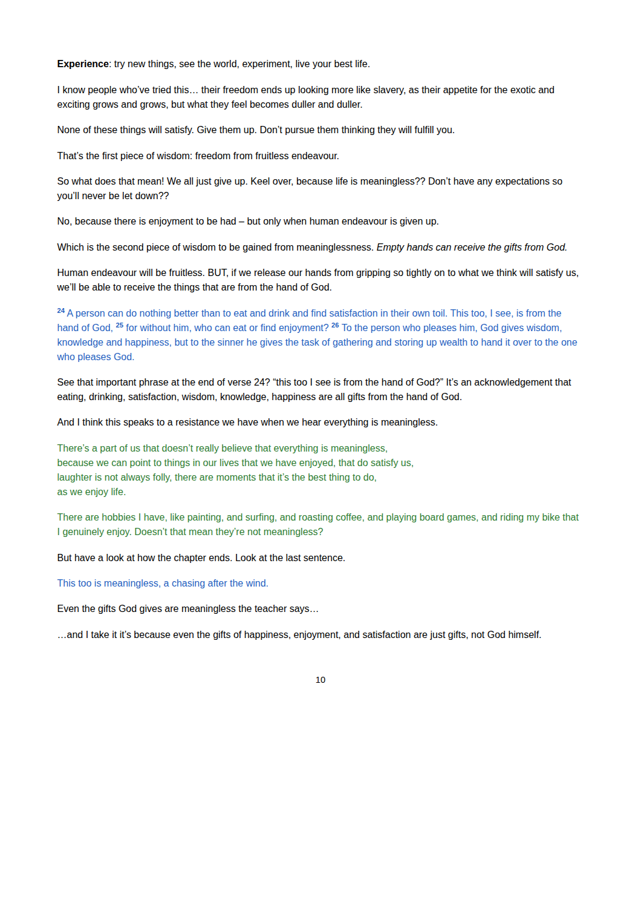Experience: try new things, see the world, experiment, live your best life.
I know people who’ve tried this… their freedom ends up looking more like slavery, as their appetite for the exotic and exciting grows and grows, but what they feel becomes duller and duller.
None of these things will satisfy. Give them up. Don’t pursue them thinking they will fulfill you.
That’s the first piece of wisdom: freedom from fruitless endeavour.
So what does that mean! We all just give up. Keel over, because life is meaningless?? Don’t have any expectations so you’ll never be let down??
No, because there is enjoyment to be had – but only when human endeavour is given up.
Which is the second piece of wisdom to be gained from meaninglessness. Empty hands can receive the gifts from God.
Human endeavour will be fruitless. BUT, if we release our hands from gripping so tightly on to what we think will satisfy us, we’ll be able to receive the things that are from the hand of God.
24 A person can do nothing better than to eat and drink and find satisfaction in their own toil. This too, I see, is from the hand of God, 25 for without him, who can eat or find enjoyment? 26 To the person who pleases him, God gives wisdom, knowledge and happiness, but to the sinner he gives the task of gathering and storing up wealth to hand it over to the one who pleases God.
See that important phrase at the end of verse 24? “this too I see is from the hand of God?” It’s an acknowledgement that eating, drinking, satisfaction, wisdom, knowledge, happiness are all gifts from the hand of God.
And I think this speaks to a resistance we have when we hear everything is meaningless.
There’s a part of us that doesn’t really believe that everything is meaningless,
because we can point to things in our lives that we have enjoyed, that do satisfy us,
laughter is not always folly, there are moments that it’s the best thing to do,
as we enjoy life.
There are hobbies I have, like painting, and surfing, and roasting coffee, and playing board games, and riding my bike that I genuinely enjoy. Doesn’t that mean they’re not meaningless?
But have a look at how the chapter ends. Look at the last sentence.
This too is meaningless, a chasing after the wind.
Even the gifts God gives are meaningless the teacher says…
…and I take it it’s because even the gifts of happiness, enjoyment, and satisfaction are just gifts, not God himself.
10